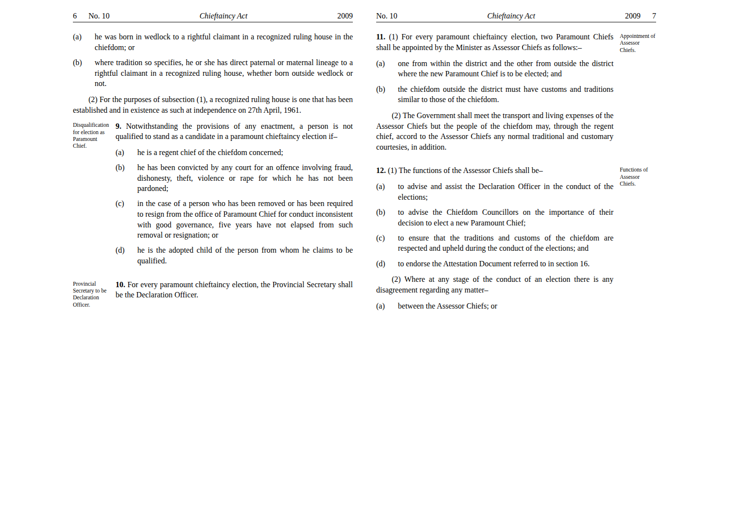6 No. 10 Chieftaincy Act 2009
(a) he was born in wedlock to a rightful claimant in a recognized ruling house in the chiefdom; or
(b) where tradition so specifies, he or she has direct paternal or maternal lineage to a rightful claimant in a recognized ruling house, whether born outside wedlock or not.
(2) For the purposes of subsection (1), a recognized ruling house is one that has been established and in existence as such at independence on 27th April, 1961.
Disqualification for election as Paramount Chief.
9. Notwithstanding the provisions of any enactment, a person is not qualified to stand as a candidate in a paramount chieftaincy election if–
(a) he is a regent chief of the chiefdom concerned;
(b) he has been convicted by any court for an offence involving fraud, dishonesty, theft, violence or rape for which he has not been pardoned;
(c) in the case of a person who has been removed or has been required to resign from the office of Paramount Chief for conduct inconsistent with good governance, five years have not elapsed from such removal or resignation; or
(d) he is the adopted child of the person from whom he claims to be qualified.
Provincial Secretary to be Declaration Officer.
10. For every paramount chieftaincy election, the Provincial Secretary shall be the Declaration Officer.
No. 10 Chieftaincy Act 2009 7
Appointment of Assessor Chiefs.
11. (1) For every paramount chieftaincy election, two Paramount Chiefs shall be appointed by the Minister as Assessor Chiefs as follows:–
(a) one from within the district and the other from outside the district where the new Paramount Chief is to be elected; and
(b) the chiefdom outside the district must have customs and traditions similar to those of the chiefdom.
(2) The Government shall meet the transport and living expenses of the Assessor Chiefs but the people of the chiefdom may, through the regent chief, accord to the Assessor Chiefs any normal traditional and customary courtesies, in addition.
Functions of Assessor Chiefs.
12. (1) The functions of the Assessor Chiefs shall be–
(a) to advise and assist the Declaration Officer in the conduct of the elections;
(b) to advise the Chiefdom Councillors on the importance of their decision to elect a new Paramount Chief;
(c) to ensure that the traditions and customs of the chiefdom are respected and upheld during the conduct of the elections; and
(d) to endorse the Attestation Document referred to in section 16.
(2) Where at any stage of the conduct of an election there is any disagreement regarding any matter–
(a) between the Assessor Chiefs; or